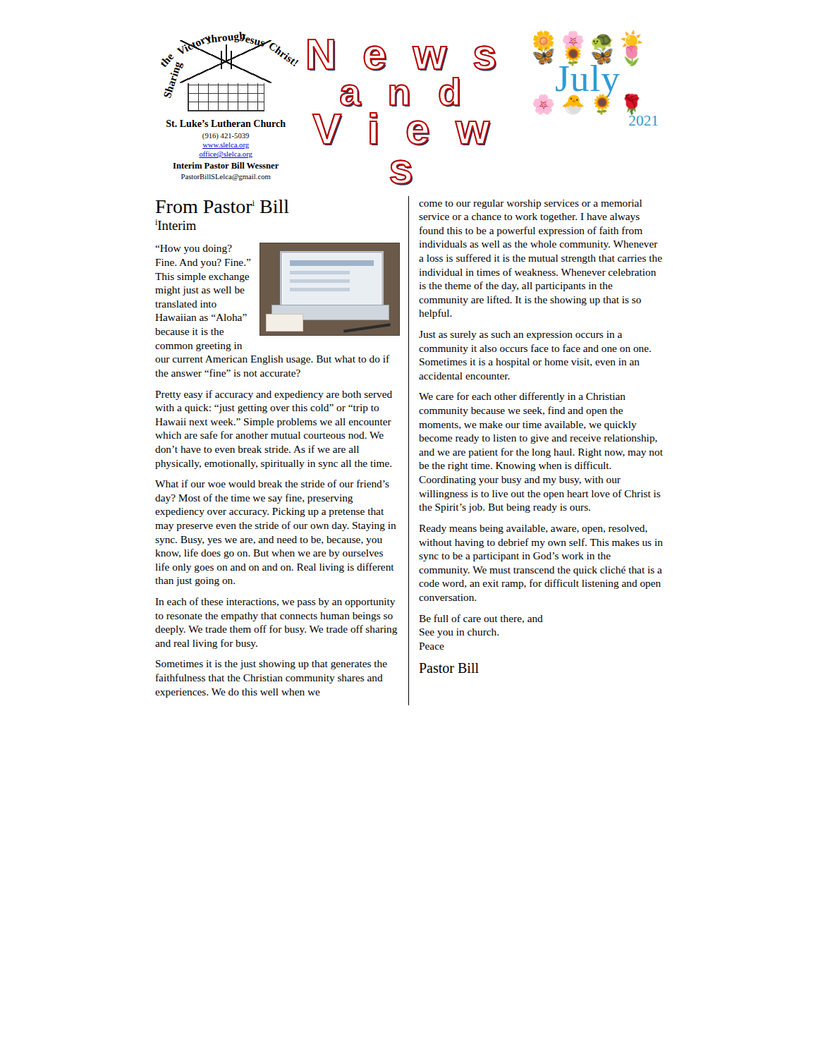Sharing the Victory through Jesus Christ!
St. Luke’s Lutheran Church
(916) 421-5039
www.slelca.org
office@slelca.org
Interim Pastor Bill Wessner
PastorBillSLelca@gmail.com
N e w s
a n d
V i e w s
🌼 🌸 🐢 ☀️
🦋 🌻 🦋 🌷
July
🌸 🐣 🌻 🌹
2021
From Pastori Bill
iInterim
“How you doing? Fine. And you? Fine.”
This simple exchange might just as well be translated into Hawaiian as “Aloha” because it is the common greeting in our current American English usage. But what to do if the answer “fine” is not accurate?
Pretty easy if accuracy and expediency are both served with a quick: “just getting over this cold” or “trip to Hawaii next week.” Simple problems we all encounter which are safe for another mutual courteous nod. We don’t have to even break stride. As if we are all physically, emotionally, spiritually in sync all the time.
What if our woe would break the stride of our friend’s day? Most of the time we say fine, preserving expediency over accuracy. Picking up a pretense that may preserve even the stride of our own day. Staying in sync. Busy, yes we are, and need to be, because, you know, life does go on. But when we are by ourselves life only goes on and on and on. Real living is different than just going on.
In each of these interactions, we pass by an opportunity to resonate the empathy that connects human beings so deeply. We trade them off for busy. We trade off sharing and real living for busy.
Sometimes it is the just showing up that generates the faithfulness that the Christian community shares and experiences. We do this well when we
come to our regular worship services or a memorial service or a chance to work together. I have always found this to be a powerful expression of faith from individuals as well as the whole community. Whenever a loss is suffered it is the mutual strength that carries the individual in times of weakness. Whenever celebration is the theme of the day, all participants in the community are lifted. It is the showing up that is so helpful.
Just as surely as such an expression occurs in a community it also occurs face to face and one on one. Sometimes it is a hospital or home visit, even in an accidental encounter.
We care for each other differently in a Christian community because we seek, find and open the moments, we make our time available, we quickly become ready to listen to give and receive relationship, and we are patient for the long haul. Right now, may not be the right time. Knowing when is difficult. Coordinating your busy and my busy, with our willingness is to live out the open heart love of Christ is the Spirit’s job. But being ready is ours.
Ready means being available, aware, open, resolved, without having to debrief my own self. This makes us in sync to be a participant in God’s work in the community. We must transcend the quick cliché that is a code word, an exit ramp, for difficult listening and open conversation.
Be full of care out there, and
See you in church.
Peace
Pastor Bill